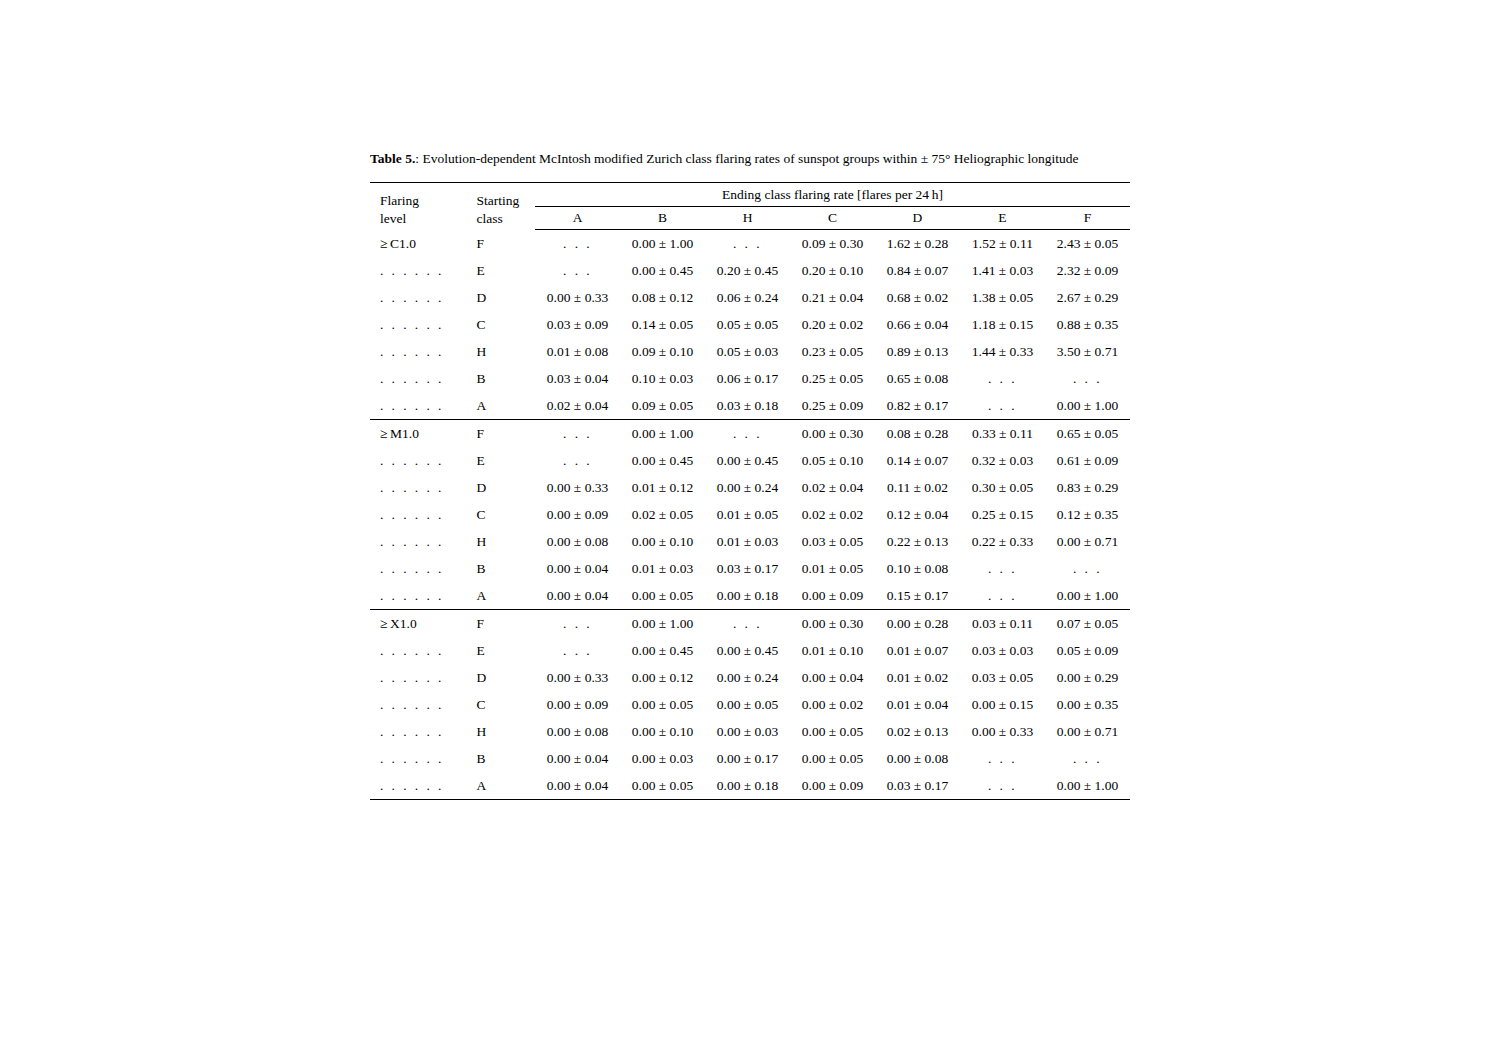Table 5.: Evolution-dependent McIntosh modified Zurich class flaring rates of sunspot groups within ± 75° Heliographic longitude
| Flaring level | Starting class | Ending class flaring rate [flares per 24 h] |
| --- | --- | --- |
| A | B | H | C | D | E | F |
| ≥ C1.0 | F | . . . | 0.00 ± 1.00 | . . . | 0.09 ± 0.30 | 1.62 ± 0.28 | 1.52 ± 0.11 | 2.43 ± 0.05 |
| . . . . . . | E | . . . | 0.00 ± 0.45 | 0.20 ± 0.45 | 0.20 ± 0.10 | 0.84 ± 0.07 | 1.41 ± 0.03 | 2.32 ± 0.09 |
| . . . . . . | D | 0.00 ± 0.33 | 0.08 ± 0.12 | 0.06 ± 0.24 | 0.21 ± 0.04 | 0.68 ± 0.02 | 1.38 ± 0.05 | 2.67 ± 0.29 |
| . . . . . . | C | 0.03 ± 0.09 | 0.14 ± 0.05 | 0.05 ± 0.05 | 0.20 ± 0.02 | 0.66 ± 0.04 | 1.18 ± 0.15 | 0.88 ± 0.35 |
| . . . . . . | H | 0.01 ± 0.08 | 0.09 ± 0.10 | 0.05 ± 0.03 | 0.23 ± 0.05 | 0.89 ± 0.13 | 1.44 ± 0.33 | 3.50 ± 0.71 |
| . . . . . . | B | 0.03 ± 0.04 | 0.10 ± 0.03 | 0.06 ± 0.17 | 0.25 ± 0.05 | 0.65 ± 0.08 | . . . | . . . |
| . . . . . . | A | 0.02 ± 0.04 | 0.09 ± 0.05 | 0.03 ± 0.18 | 0.25 ± 0.09 | 0.82 ± 0.17 | . . . | 0.00 ± 1.00 |
| ≥ M1.0 | F | . . . | 0.00 ± 1.00 | . . . | 0.00 ± 0.30 | 0.08 ± 0.28 | 0.33 ± 0.11 | 0.65 ± 0.05 |
| . . . . . . | E | . . . | 0.00 ± 0.45 | 0.00 ± 0.45 | 0.05 ± 0.10 | 0.14 ± 0.07 | 0.32 ± 0.03 | 0.61 ± 0.09 |
| . . . . . . | D | 0.00 ± 0.33 | 0.01 ± 0.12 | 0.00 ± 0.24 | 0.02 ± 0.04 | 0.11 ± 0.02 | 0.30 ± 0.05 | 0.83 ± 0.29 |
| . . . . . . | C | 0.00 ± 0.09 | 0.02 ± 0.05 | 0.01 ± 0.05 | 0.02 ± 0.02 | 0.12 ± 0.04 | 0.25 ± 0.15 | 0.12 ± 0.35 |
| . . . . . . | H | 0.00 ± 0.08 | 0.00 ± 0.10 | 0.01 ± 0.03 | 0.03 ± 0.05 | 0.22 ± 0.13 | 0.22 ± 0.33 | 0.00 ± 0.71 |
| . . . . . . | B | 0.00 ± 0.04 | 0.01 ± 0.03 | 0.03 ± 0.17 | 0.01 ± 0.05 | 0.10 ± 0.08 | . . . | . . . |
| . . . . . . | A | 0.00 ± 0.04 | 0.00 ± 0.05 | 0.00 ± 0.18 | 0.00 ± 0.09 | 0.15 ± 0.17 | . . . | 0.00 ± 1.00 |
| ≥ X1.0 | F | . . . | 0.00 ± 1.00 | . . . | 0.00 ± 0.30 | 0.00 ± 0.28 | 0.03 ± 0.11 | 0.07 ± 0.05 |
| . . . . . . | E | . . . | 0.00 ± 0.45 | 0.00 ± 0.45 | 0.01 ± 0.10 | 0.01 ± 0.07 | 0.03 ± 0.03 | 0.05 ± 0.09 |
| . . . . . . | D | 0.00 ± 0.33 | 0.00 ± 0.12 | 0.00 ± 0.24 | 0.00 ± 0.04 | 0.01 ± 0.02 | 0.03 ± 0.05 | 0.00 ± 0.29 |
| . . . . . . | C | 0.00 ± 0.09 | 0.00 ± 0.05 | 0.00 ± 0.05 | 0.00 ± 0.02 | 0.01 ± 0.04 | 0.00 ± 0.15 | 0.00 ± 0.35 |
| . . . . . . | H | 0.00 ± 0.08 | 0.00 ± 0.10 | 0.00 ± 0.03 | 0.00 ± 0.05 | 0.02 ± 0.13 | 0.00 ± 0.33 | 0.00 ± 0.71 |
| . . . . . . | B | 0.00 ± 0.04 | 0.00 ± 0.03 | 0.00 ± 0.17 | 0.00 ± 0.05 | 0.00 ± 0.08 | . . . | . . . |
| . . . . . . | A | 0.00 ± 0.04 | 0.00 ± 0.05 | 0.00 ± 0.18 | 0.00 ± 0.09 | 0.03 ± 0.17 | . . . | 0.00 ± 1.00 |